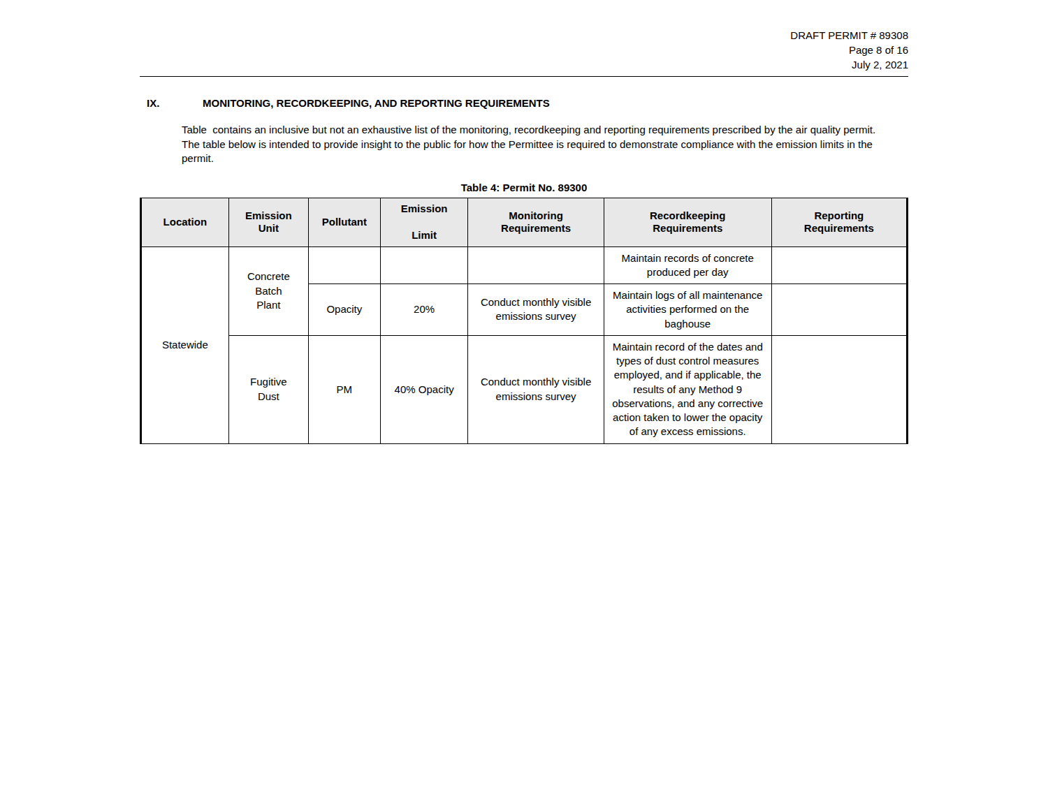DRAFT PERMIT # 89308
Page 8 of 16
July 2, 2021
IX. MONITORING, RECORDKEEPING, AND REPORTING REQUIREMENTS
Table contains an inclusive but not an exhaustive list of the monitoring, recordkeeping and reporting requirements prescribed by the air quality permit. The table below is intended to provide insight to the public for how the Permittee is required to demonstrate compliance with the emission limits in the permit.
Table 4: Permit No. 89300
| Location | Emission Unit | Pollutant | Emission Limit | Monitoring Requirements | Recordkeeping Requirements | Reporting Requirements |
| --- | --- | --- | --- | --- | --- | --- |
| Statewide | Concrete Batch Plant | | | | Maintain records of concrete produced per day | |
| Opacity | 20% | Conduct monthly visible emissions survey | Maintain logs of all maintenance activities performed on the baghouse | |
| Fugitive Dust | PM | 40% Opacity | Conduct monthly visible emissions survey | Maintain record of the dates and types of dust control measures employed, and if applicable, the results of any Method 9 observations, and any corrective action taken to lower the opacity of any excess emissions. | |